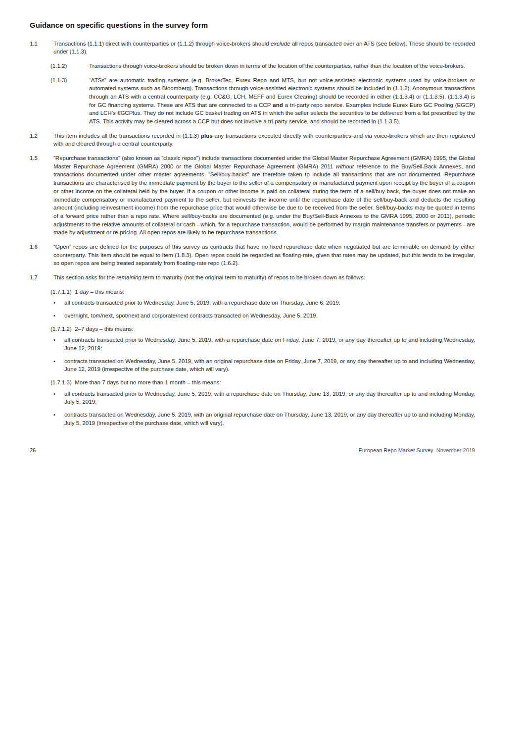Guidance on specific questions in the survey form
1.1
Transactions (1.1.1) direct with counterparties or (1.1.2) through voice-brokers should exclude all repos transacted over an ATS (see below). These should be recorded under (1.1.3).
(1.1.2)
Transactions through voice-brokers should be broken down in terms of the location of the counterparties, rather than the location of the voice-brokers.
(1.1.3)
“ATSs” are automatic trading systems (e.g. BrokerTec, Eurex Repo and MTS, but not voice-assisted electronic systems used by voice-brokers or automated systems such as Bloomberg). Transactions through voice-assisted electronic systems should be included in (1.1.2). Anonymous transactions through an ATS with a central counterparty (e.g. CC&G, LCH, MEFF and Eurex Clearing) should be recorded in either (1.1.3.4) or (1.1.3.5). (1.1.3.4) is for GC financing systems. These are ATS that are connected to a CCP and a tri-party repo service. Examples include Eurex Euro GC Pooling (EGCP) and LCH’s €GCPlus. They do not include GC basket trading on ATS in which the seller selects the securities to be delivered from a list prescribed by the ATS. This activity may be cleared across a CCP but does not involve a tri-party service, and should be recorded in (1.1.3.5).
1.2
This item includes all the transactions recorded in (1.1.3) plus any transactions executed directly with counterparties and via voice-brokers which are then registered with and cleared through a central counterparty.
1.5
“Repurchase transactions” (also known as “classic repos”) include transactions documented under the Global Master Repurchase Agreement (GMRA) 1995, the Global Master Repurchase Agreement (GMRA) 2000 or the Global Master Repurchase Agreement (GMRA) 2011 without reference to the Buy/Sell-Back Annexes, and transactions documented under other master agreements. “Sell/buy-backs” are therefore taken to include all transactions that are not documented. Repurchase transactions are characterised by the immediate payment by the buyer to the seller of a compensatory or manufactured payment upon receipt by the buyer of a coupon or other income on the collateral held by the buyer. If a coupon or other income is paid on collateral during the term of a sell/buy-back, the buyer does not make an immediate compensatory or manufactured payment to the seller, but reinvests the income until the repurchase date of the sell/buy-back and deducts the resulting amount (including reinvestment income) from the repurchase price that would otherwise be due to be received from the seller. Sell/buy-backs may be quoted in terms of a forward price rather than a repo rate. Where sell/buy-backs are documented (e.g. under the Buy/Sell-Back Annexes to the GMRA 1995, 2000 or 2011), periodic adjustments to the relative amounts of collateral or cash - which, for a repurchase transaction, would be performed by margin maintenance transfers or payments - are made by adjustment or re-pricing. All open repos are likely to be repurchase transactions.
1.6
“Open” repos are defined for the purposes of this survey as contracts that have no fixed repurchase date when negotiated but are terminable on demand by either counterparty. This item should be equal to item (1.8.3). Open repos could be regarded as floating-rate, given that rates may be updated, but this tends to be irregular, so open repos are being treated separately from floating-rate repo (1.6.2).
1.7
This section asks for the remaining term to maturity (not the original term to maturity) of repos to be broken down as follows:
(1.7.1.1) 1 day – this means:
all contracts transacted prior to Wednesday, June 5, 2019, with a repurchase date on Thursday, June 6, 2019;
overnight, tom/next, spot/next and corporate/next contracts transacted on Wednesday, June 5, 2019.
(1.7.1.2) 2–7 days – this means:
all contracts transacted prior to Wednesday, June 5, 2019, with a repurchase date on Friday, June 7, 2019, or any day thereafter up to and including Wednesday, June 12, 2019;
contracts transacted on Wednesday, June 5, 2019, with an original repurchase date on Friday, June 7, 2019, or any day thereafter up to and including Wednesday, June 12, 2019 (irrespective of the purchase date, which will vary).
(1.7.1.3) More than 7 days but no more than 1 month – this means:
all contracts transacted prior to Wednesday, June 5, 2019, with a repurchase date on Thursday, June 13, 2019, or any day thereafter up to and including Monday, July 5, 2019;
contracts transacted on Wednesday, June 5, 2019, with an original repurchase date on Thursday, June 13, 2019, or any day thereafter up to and including Monday, July 5, 2019 (irrespective of the purchase date, which will vary).
26
European Repo Market Survey November 2019